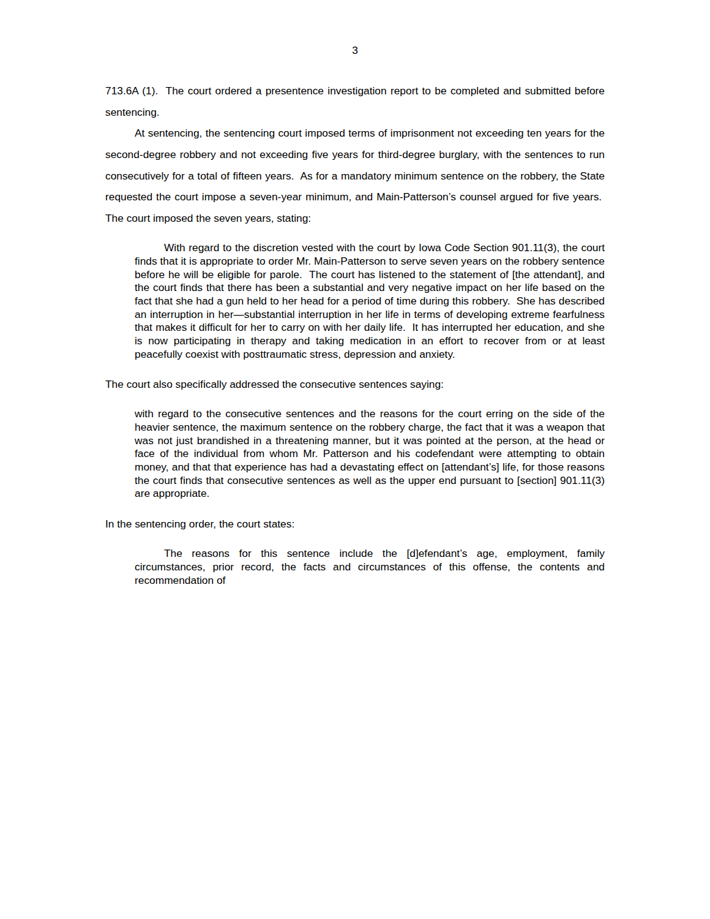3
713.6A (1). The court ordered a presentence investigation report to be completed and submitted before sentencing.
At sentencing, the sentencing court imposed terms of imprisonment not exceeding ten years for the second-degree robbery and not exceeding five years for third-degree burglary, with the sentences to run consecutively for a total of fifteen years. As for a mandatory minimum sentence on the robbery, the State requested the court impose a seven-year minimum, and Main-Patterson’s counsel argued for five years. The court imposed the seven years, stating:
With regard to the discretion vested with the court by Iowa Code Section 901.11(3), the court finds that it is appropriate to order Mr. Main-Patterson to serve seven years on the robbery sentence before he will be eligible for parole. The court has listened to the statement of [the attendant], and the court finds that there has been a substantial and very negative impact on her life based on the fact that she had a gun held to her head for a period of time during this robbery. She has described an interruption in her—substantial interruption in her life in terms of developing extreme fearfulness that makes it difficult for her to carry on with her daily life. It has interrupted her education, and she is now participating in therapy and taking medication in an effort to recover from or at least peacefully coexist with posttraumatic stress, depression and anxiety.
The court also specifically addressed the consecutive sentences saying:
with regard to the consecutive sentences and the reasons for the court erring on the side of the heavier sentence, the maximum sentence on the robbery charge, the fact that it was a weapon that was not just brandished in a threatening manner, but it was pointed at the person, at the head or face of the individual from whom Mr. Patterson and his codefendant were attempting to obtain money, and that that experience has had a devastating effect on [attendant’s] life, for those reasons the court finds that consecutive sentences as well as the upper end pursuant to [section] 901.11(3) are appropriate.
In the sentencing order, the court states:
The reasons for this sentence include the [d]efendant’s age, employment, family circumstances, prior record, the facts and circumstances of this offense, the contents and recommendation of